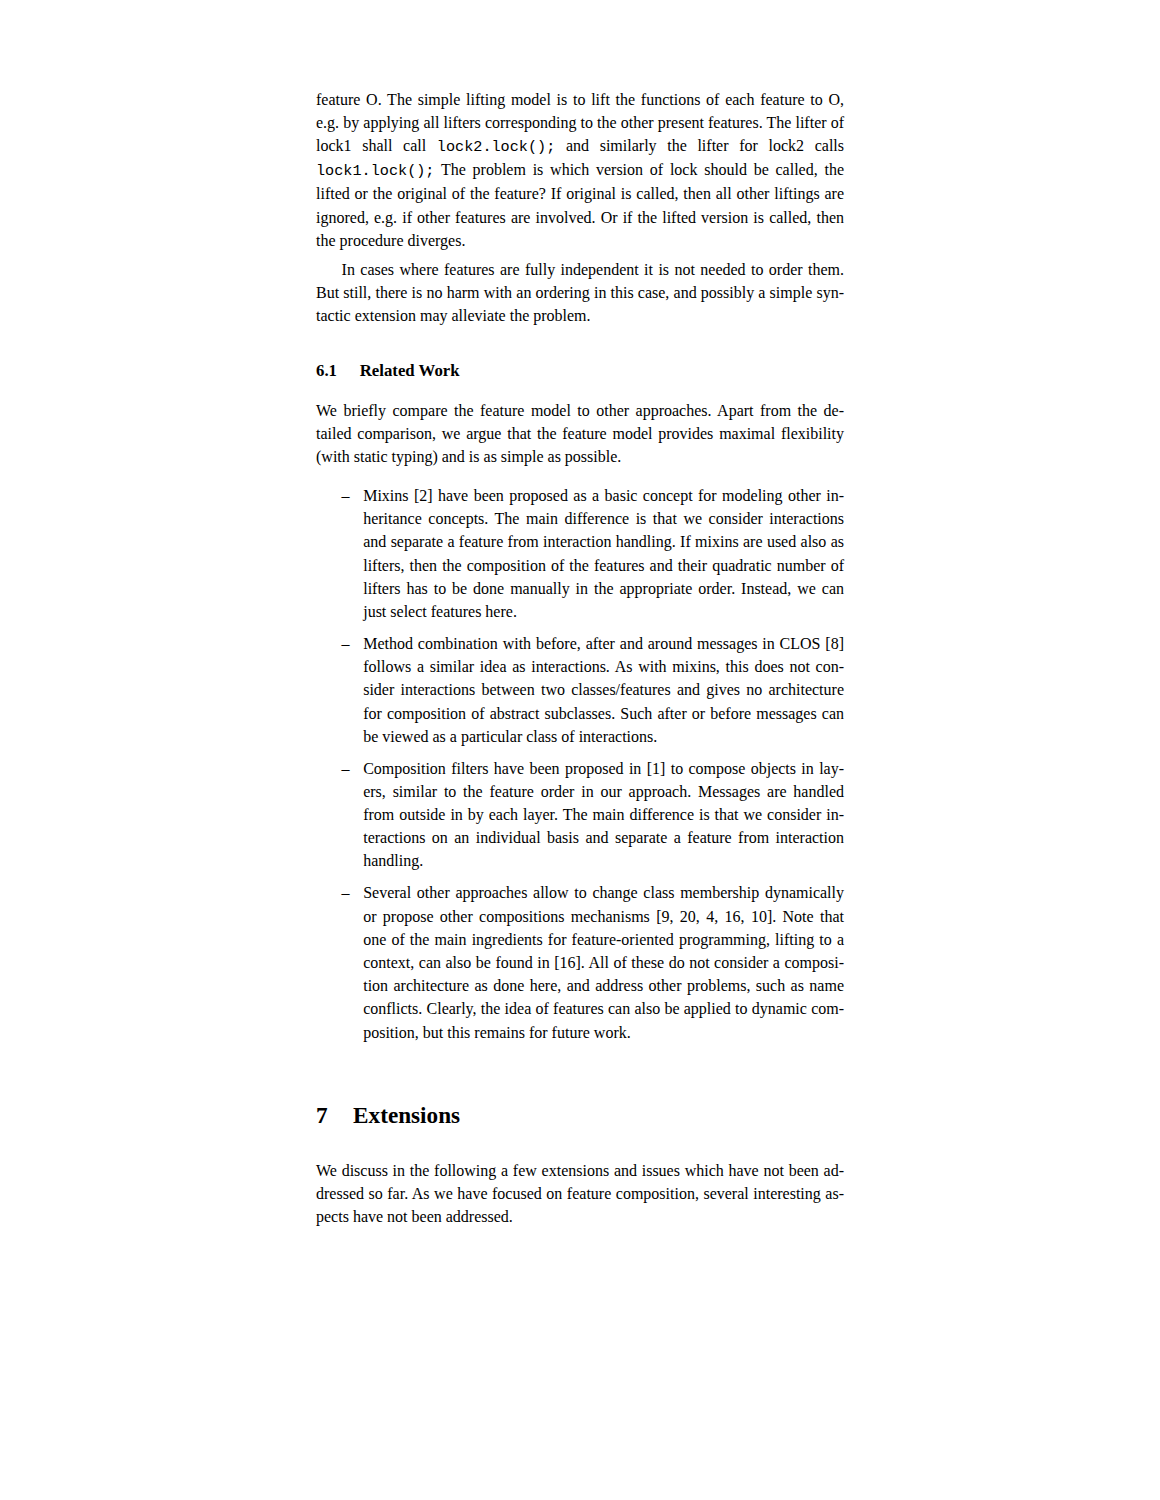feature O. The simple lifting model is to lift the functions of each feature to O, e.g. by applying all lifters corresponding to the other present features. The lifter of lock1 shall call lock2.lock(); and similarly the lifter for lock2 calls lock1.lock(); The problem is which version of lock should be called, the lifted or the original of the feature? If original is called, then all other liftings are ignored, e.g. if other features are involved. Or if the lifted version is called, then the procedure diverges.
In cases where features are fully independent it is not needed to order them. But still, there is no harm with an ordering in this case, and possibly a simple syntactic extension may alleviate the problem.
6.1 Related Work
We briefly compare the feature model to other approaches. Apart from the detailed comparison, we argue that the feature model provides maximal flexibility (with static typing) and is as simple as possible.
Mixins [2] have been proposed as a basic concept for modeling other inheritance concepts. The main difference is that we consider interactions and separate a feature from interaction handling. If mixins are used also as lifters, then the composition of the features and their quadratic number of lifters has to be done manually in the appropriate order. Instead, we can just select features here.
Method combination with before, after and around messages in CLOS [8] follows a similar idea as interactions. As with mixins, this does not consider interactions between two classes/features and gives no architecture for composition of abstract subclasses. Such after or before messages can be viewed as a particular class of interactions.
Composition filters have been proposed in [1] to compose objects in layers, similar to the feature order in our approach. Messages are handled from outside in by each layer. The main difference is that we consider interactions on an individual basis and separate a feature from interaction handling.
Several other approaches allow to change class membership dynamically or propose other compositions mechanisms [9, 20, 4, 16, 10]. Note that one of the main ingredients for feature-oriented programming, lifting to a context, can also be found in [16]. All of these do not consider a composition architecture as done here, and address other problems, such as name conflicts. Clearly, the idea of features can also be applied to dynamic composition, but this remains for future work.
7 Extensions
We discuss in the following a few extensions and issues which have not been addressed so far. As we have focused on feature composition, several interesting aspects have not been addressed.